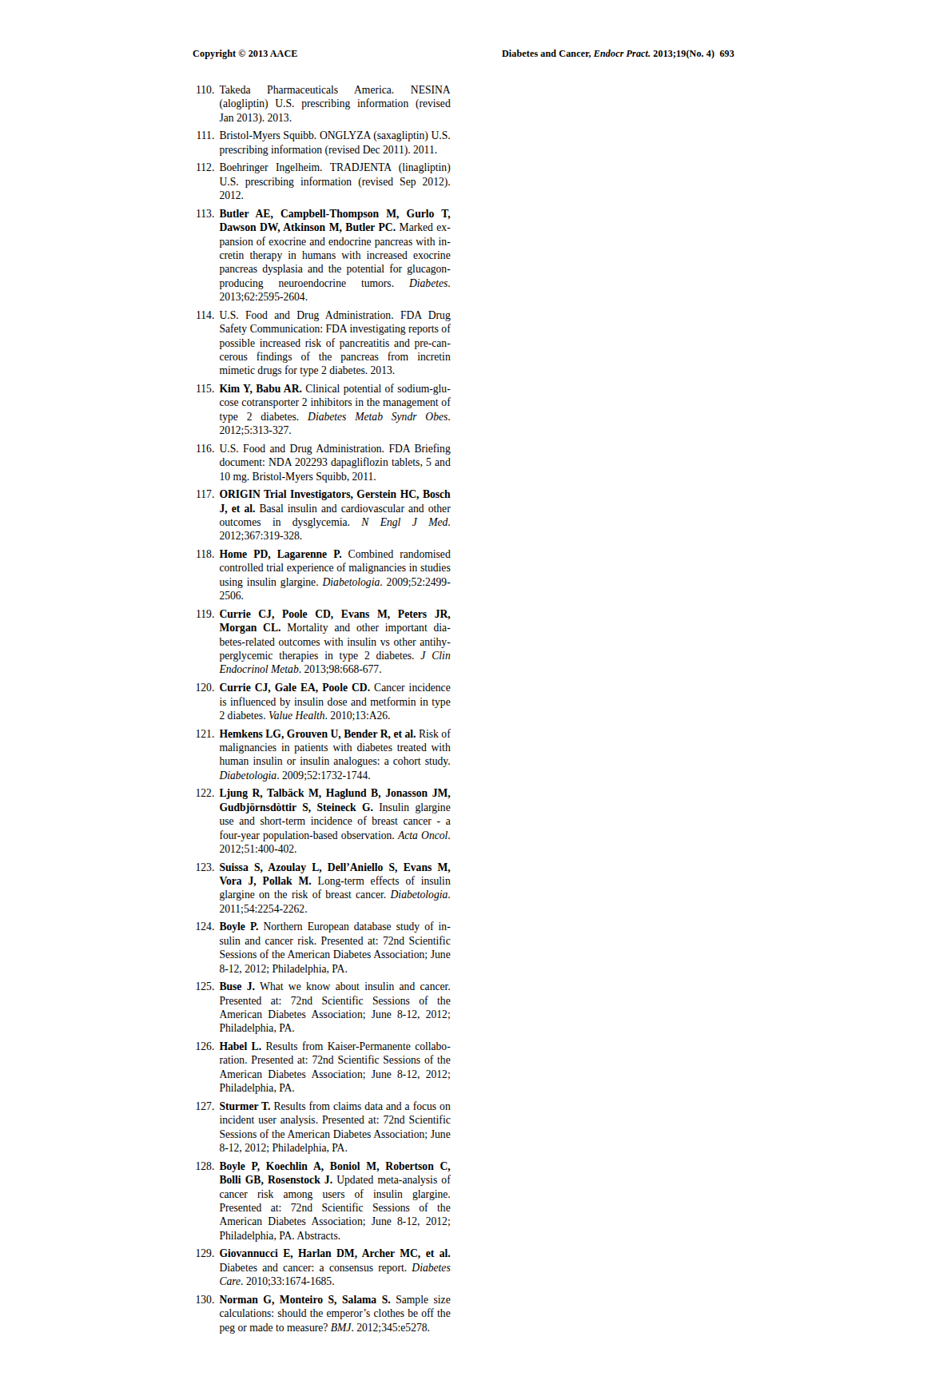Copyright © 2013 AACE Diabetes and Cancer, Endocr Pract. 2013;19(No. 4) 693
110. Takeda Pharmaceuticals America. NESINA (alogliptin) U.S. prescribing information (revised Jan 2013). 2013.
111. Bristol-Myers Squibb. ONGLYZA (saxagliptin) U.S. prescribing information (revised Dec 2011). 2011.
112. Boehringer Ingelheim. TRADJENTA (linagliptin) U.S. prescribing information (revised Sep 2012). 2012.
113. Butler AE, Campbell-Thompson M, Gurlo T, Dawson DW, Atkinson M, Butler PC. Marked expansion of exocrine and endocrine pancreas with incretin therapy in humans with increased exocrine pancreas dysplasia and the potential for glucagon-producing neuroendocrine tumors. Diabetes. 2013;62:2595-2604.
114. U.S. Food and Drug Administration. FDA Drug Safety Communication: FDA investigating reports of possible increased risk of pancreatitis and pre-cancerous findings of the pancreas from incretin mimetic drugs for type 2 diabetes. 2013.
115. Kim Y, Babu AR. Clinical potential of sodium-glucose cotransporter 2 inhibitors in the management of type 2 diabetes. Diabetes Metab Syndr Obes. 2012;5:313-327.
116. U.S. Food and Drug Administration. FDA Briefing document: NDA 202293 dapagliflozin tablets, 5 and 10 mg. Bristol-Myers Squibb, 2011.
117. ORIGIN Trial Investigators, Gerstein HC, Bosch J, et al. Basal insulin and cardiovascular and other outcomes in dysglycemia. N Engl J Med. 2012;367:319-328.
118. Home PD, Lagarenne P. Combined randomised controlled trial experience of malignancies in studies using insulin glargine. Diabetologia. 2009;52:2499-2506.
119. Currie CJ, Poole CD, Evans M, Peters JR, Morgan CL. Mortality and other important diabetes-related outcomes with insulin vs other antihyperglycemic therapies in type 2 diabetes. J Clin Endocrinol Metab. 2013;98:668-677.
120. Currie CJ, Gale EA, Poole CD. Cancer incidence is influenced by insulin dose and metformin in type 2 diabetes. Value Health. 2010;13:A26.
121. Hemkens LG, Grouven U, Bender R, et al. Risk of malignancies in patients with diabetes treated with human insulin or insulin analogues: a cohort study. Diabetologia. 2009;52:1732-1744.
122. Ljung R, Talbäck M, Haglund B, Jonasson JM, Gudbjörnsdòttir S, Steineck G. Insulin glargine use and short-term incidence of breast cancer - a four-year population-based observation. Acta Oncol. 2012;51:400-402.
123. Suissa S, Azoulay L, Dell’Aniello S, Evans M, Vora J, Pollak M. Long-term effects of insulin glargine on the risk of breast cancer. Diabetologia. 2011;54:2254-2262.
124. Boyle P. Northern European database study of insulin and cancer risk. Presented at: 72nd Scientific Sessions of the American Diabetes Association; June 8-12, 2012; Philadelphia, PA.
125. Buse J. What we know about insulin and cancer. Presented at: 72nd Scientific Sessions of the American Diabetes Association; June 8-12, 2012; Philadelphia, PA.
126. Habel L. Results from Kaiser-Permanente collaboration. Presented at: 72nd Scientific Sessions of the American Diabetes Association; June 8-12, 2012; Philadelphia, PA.
127. Sturmer T. Results from claims data and a focus on incident user analysis. Presented at: 72nd Scientific Sessions of the American Diabetes Association; June 8-12, 2012; Philadelphia, PA.
128. Boyle P, Koechlin A, Boniol M, Robertson C, Bolli GB, Rosenstock J. Updated meta-analysis of cancer risk among users of insulin glargine. Presented at: 72nd Scientific Sessions of the American Diabetes Association; June 8-12, 2012; Philadelphia, PA. Abstracts.
129. Giovannucci E, Harlan DM, Archer MC, et al. Diabetes and cancer: a consensus report. Diabetes Care. 2010;33:1674-1685.
130. Norman G, Monteiro S, Salama S. Sample size calculations: should the emperor’s clothes be off the peg or made to measure? BMJ. 2012;345:e5278.